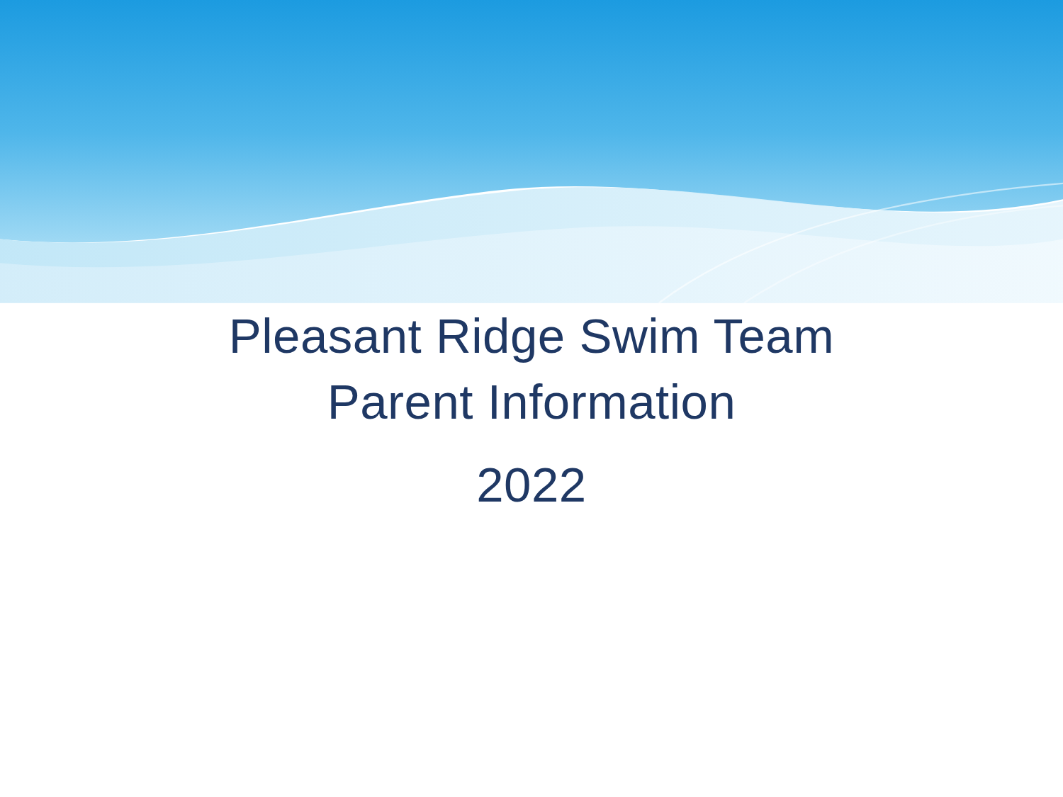Pleasant Ridge Swim Team Parent Information 2022